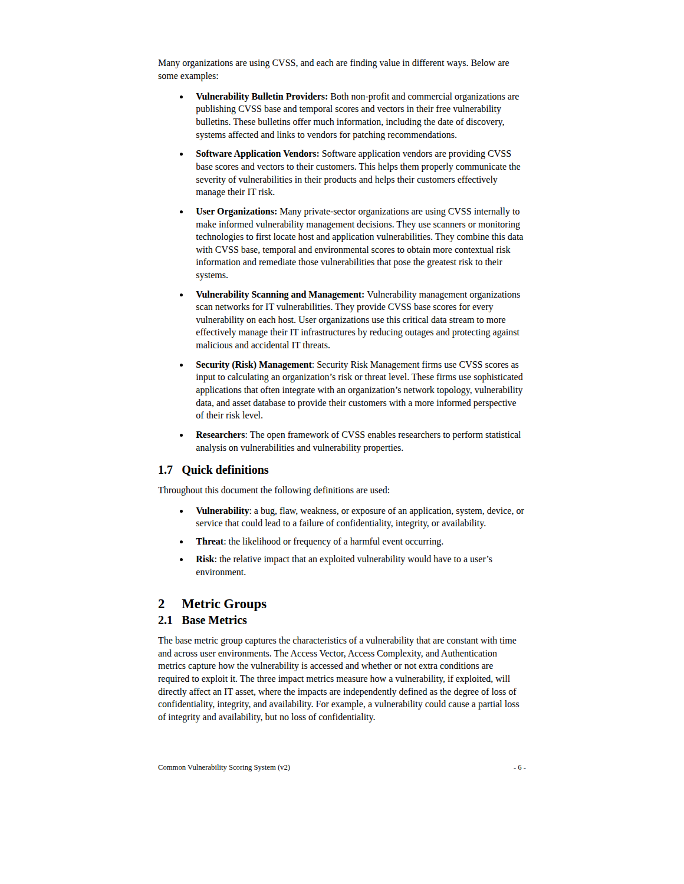Many organizations are using CVSS, and each are finding value in different ways. Below are some examples:
Vulnerability Bulletin Providers: Both non-profit and commercial organizations are publishing CVSS base and temporal scores and vectors in their free vulnerability bulletins. These bulletins offer much information, including the date of discovery, systems affected and links to vendors for patching recommendations.
Software Application Vendors: Software application vendors are providing CVSS base scores and vectors to their customers. This helps them properly communicate the severity of vulnerabilities in their products and helps their customers effectively manage their IT risk.
User Organizations: Many private-sector organizations are using CVSS internally to make informed vulnerability management decisions. They use scanners or monitoring technologies to first locate host and application vulnerabilities. They combine this data with CVSS base, temporal and environmental scores to obtain more contextual risk information and remediate those vulnerabilities that pose the greatest risk to their systems.
Vulnerability Scanning and Management: Vulnerability management organizations scan networks for IT vulnerabilities. They provide CVSS base scores for every vulnerability on each host. User organizations use this critical data stream to more effectively manage their IT infrastructures by reducing outages and protecting against malicious and accidental IT threats.
Security (Risk) Management: Security Risk Management firms use CVSS scores as input to calculating an organization’s risk or threat level. These firms use sophisticated applications that often integrate with an organization’s network topology, vulnerability data, and asset database to provide their customers with a more informed perspective of their risk level.
Researchers: The open framework of CVSS enables researchers to perform statistical analysis on vulnerabilities and vulnerability properties.
1.7 Quick definitions
Throughout this document the following definitions are used:
Vulnerability: a bug, flaw, weakness, or exposure of an application, system, device, or service that could lead to a failure of confidentiality, integrity, or availability.
Threat: the likelihood or frequency of a harmful event occurring.
Risk: the relative impact that an exploited vulnerability would have to a user’s environment.
2 Metric Groups
2.1 Base Metrics
The base metric group captures the characteristics of a vulnerability that are constant with time and across user environments. The Access Vector, Access Complexity, and Authentication metrics capture how the vulnerability is accessed and whether or not extra conditions are required to exploit it. The three impact metrics measure how a vulnerability, if exploited, will directly affect an IT asset, where the impacts are independently defined as the degree of loss of confidentiality, integrity, and availability. For example, a vulnerability could cause a partial loss of integrity and availability, but no loss of confidentiality.
Common Vulnerability Scoring System (v2)
- 6 -